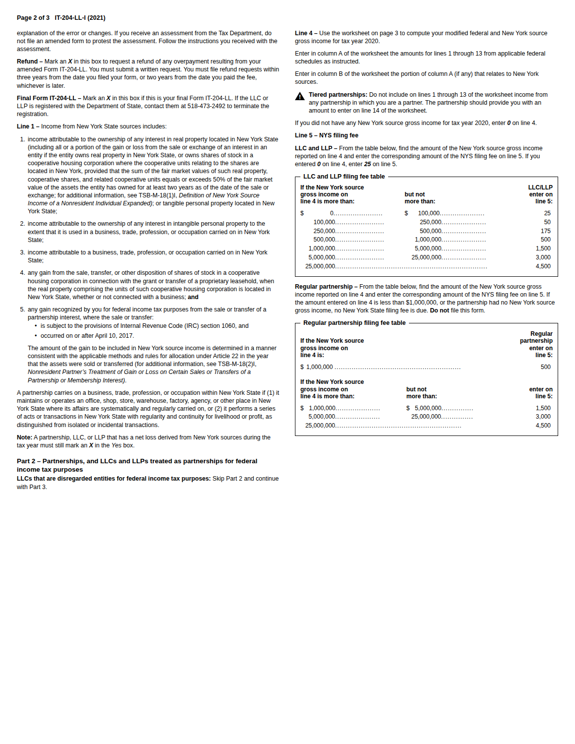Page 2 of 3 IT-204-LL-I (2021)
explanation of the error or changes. If you receive an assessment from the Tax Department, do not file an amended form to protest the assessment. Follow the instructions you received with the assessment.
Refund – Mark an X in this box to request a refund of any overpayment resulting from your amended Form IT-204-LL. You must submit a written request. You must file refund requests within three years from the date you filed your form, or two years from the date you paid the fee, whichever is later.
Final Form IT-204-LL – Mark an X in this box if this is your final Form IT-204-LL. If the LLC or LLP is registered with the Department of State, contact them at 518-473-2492 to terminate the registration.
Line 1 – Income from New York State sources includes:
income attributable to the ownership of any interest in real property located in New York State (including all or a portion of the gain or loss from the sale or exchange of an interest in an entity if the entity owns real property in New York State, or owns shares of stock in a cooperative housing corporation where the cooperative units relating to the shares are located in New York, provided that the sum of the fair market values of such real property, cooperative shares, and related cooperative units equals or exceeds 50% of the fair market value of the assets the entity has owned for at least two years as of the date of the sale or exchange; for additional information, see TSB-M-18(1)I, Definition of New York Source Income of a Nonresident Individual Expanded); or tangible personal property located in New York State;
income attributable to the ownership of any interest in intangible personal property to the extent that it is used in a business, trade, profession, or occupation carried on in New York State;
income attributable to a business, trade, profession, or occupation carried on in New York State;
any gain from the sale, transfer, or other disposition of shares of stock in a cooperative housing corporation in connection with the grant or transfer of a proprietary leasehold, when the real property comprising the units of such cooperative housing corporation is located in New York State, whether or not connected with a business; and
any gain recognized by you for federal income tax purposes from the sale or transfer of a partnership interest, where the sale or transfer:
is subject to the provisions of Internal Revenue Code (IRC) section 1060, and
occurred on or after April 10, 2017.
The amount of the gain to be included in New York source income is determined in a manner consistent with the applicable methods and rules for allocation under Article 22 in the year that the assets were sold or transferred (for additional information, see TSB-M-18(2)I, Nonresident Partner’s Treatment of Gain or Loss on Certain Sales or Transfers of a Partnership or Membership Interest).
A partnership carries on a business, trade, profession, or occupation within New York State if (1) it maintains or operates an office, shop, store, warehouse, factory, agency, or other place in New York State where its affairs are systematically and regularly carried on, or (2) it performs a series of acts or transactions in New York State with regularity and continuity for livelihood or profit, as distinguished from isolated or incidental transactions.
Note: A partnership, LLC, or LLP that has a net loss derived from New York sources during the tax year must still mark an X in the Yes box.
Part 2 – Partnerships, and LLCs and LLPs treated as partnerships for federal income tax purposes
LLCs that are disregarded entities for federal income tax purposes: Skip Part 2 and continue with Part 3.
Line 4 – Use the worksheet on page 3 to compute your modified federal and New York source gross income for tax year 2020.
Enter in column A of the worksheet the amounts for lines 1 through 13 from applicable federal schedules as instructed.
Enter in column B of the worksheet the portion of column A (if any) that relates to New York sources.
Tiered partnerships: Do not include on lines 1 through 13 of the worksheet income from any partnership in which you are a partner. The partnership should provide you with an amount to enter on line 14 of the worksheet.
If you did not have any New York source gross income for tax year 2020, enter 0 on line 4.
Line 5 – NYS filing fee
LLC and LLP – From the table below, find the amount of the New York source gross income reported on line 4 and enter the corresponding amount of the NYS filing fee on line 5. If you entered 0 on line 4, enter 25 on line 5.
LLC and LLP filing fee table
| If the New York source gross income on line 4 is more than: | but not more than: | LLC/LLP enter on line 5: |
| --- | --- | --- |
| $ 0 ....................... | $ 100,000 ..................... | 25 |
| 100,000 ....................... | 250,000 ..................... | 50 |
| 250,000 ....................... | 500,000 ..................... | 175 |
| 500,000 ....................... | 1,000,000 ..................... | 500 |
| 1,000,000 ....................... | 5,000,000 ..................... | 1,500 |
| 5,000,000 ....................... | 25,000,000 ..................... | 3,000 |
| 25,000,000 ....................................................................... | 4,500 |
Regular partnership – From the table below, find the amount of the New York source gross income reported on line 4 and enter the corresponding amount of the NYS filing fee on line 5. If the amount entered on line 4 is less than $1,000,000, or the partnership had no New York source gross income, no New York State filing fee is due. Do not file this form.
Regular partnership filing fee table
| If the New York source gross income on line 4 is: | Regular partnership enter on line 5: |
| --- | --- |
| $ 1,000,000 ........................................................... | 500 |
| If the New York source gross income on line 4 is more than: | but not more than: | enter on line 5: |
| --- | --- | --- |
| $ 1,000,000 ..................... | $ 5,000,000 ............... | 1,500 |
| 5,000,000 ..................... | 25,000,000 ............... | 3,000 |
| 25,000,000 ........................................................... | 4,500 |